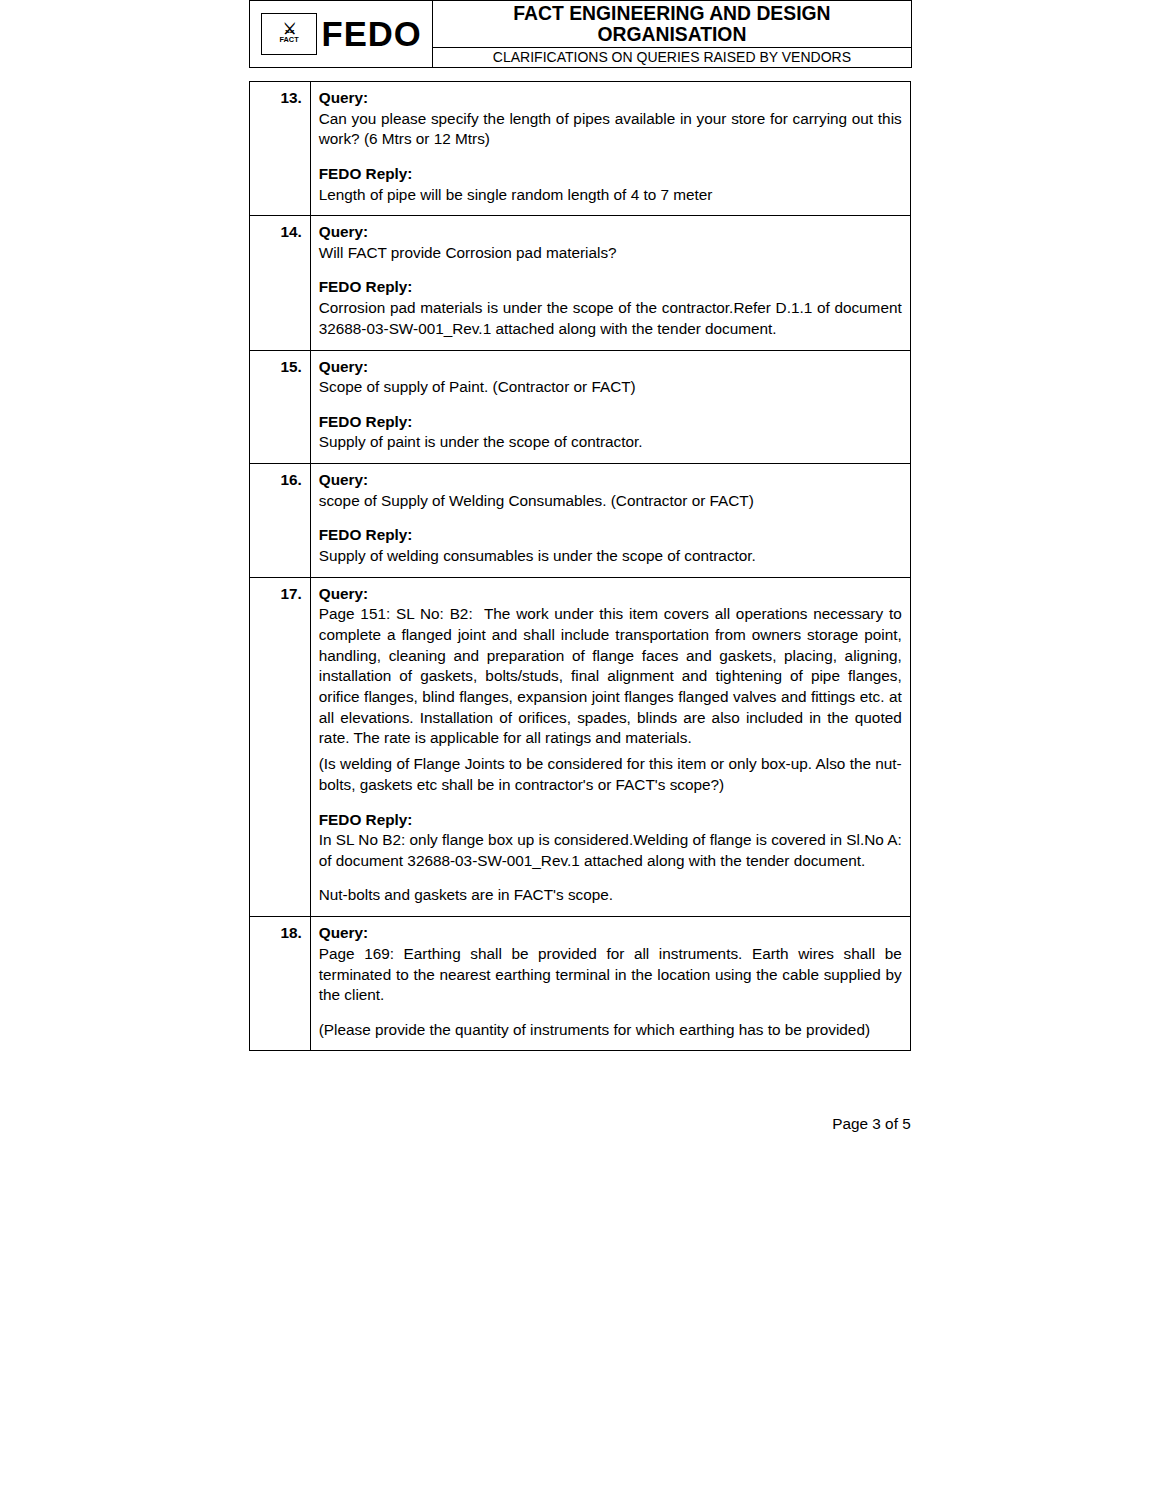⚔FACT FEDO
FACT ENGINEERING AND DESIGN ORGANISATION
CLARIFICATIONS ON QUERIES RAISED BY VENDORS
| 13. | Query: Can you please specify the length of pipes available in your store for carrying out this work? (6 Mtrs or 12 Mtrs) FEDO Reply: Length of pipe will be single random length of 4 to 7 meter |
| 14. | Query: Will FACT provide Corrosion pad materials? FEDO Reply: Corrosion pad materials is under the scope of the contractor.Refer D.1.1 of document 32688-03-SW-001_Rev.1 attached along with the tender document. |
| 15. | Query: Scope of supply of Paint. (Contractor or FACT) FEDO Reply: Supply of paint is under the scope of contractor. |
| 16. | Query: scope of Supply of Welding Consumables. (Contractor or FACT) FEDO Reply: Supply of welding consumables is under the scope of contractor. |
| 17. | Query: Page 151: SL No: B2: The work under this item covers all operations necessary to complete a flanged joint and shall include transportation from owners storage point, handling, cleaning and preparation of flange faces and gaskets, placing, aligning, installation of gaskets, bolts/studs, final alignment and tightening of pipe flanges, orifice flanges, blind flanges, expansion joint flanges flanged valves and fittings etc. at all elevations. Installation of orifices, spades, blinds are also included in the quoted rate. The rate is applicable for all ratings and materials. (Is welding of Flange Joints to be considered for this item or only box-up. Also the nut-bolts, gaskets etc shall be in contractor's or FACT's scope?) FEDO Reply: In SL No B2: only flange box up is considered.Welding of flange is covered in Sl.No A: of document 32688-03-SW-001_Rev.1 attached along with the tender document. Nut-bolts and gaskets are in FACT's scope. |
| 18. | Query: Page 169: Earthing shall be provided for all instruments. Earth wires shall be terminated to the nearest earthing terminal in the location using the cable supplied by the client. (Please provide the quantity of instruments for which earthing has to be provided) |
Page 3 of 5